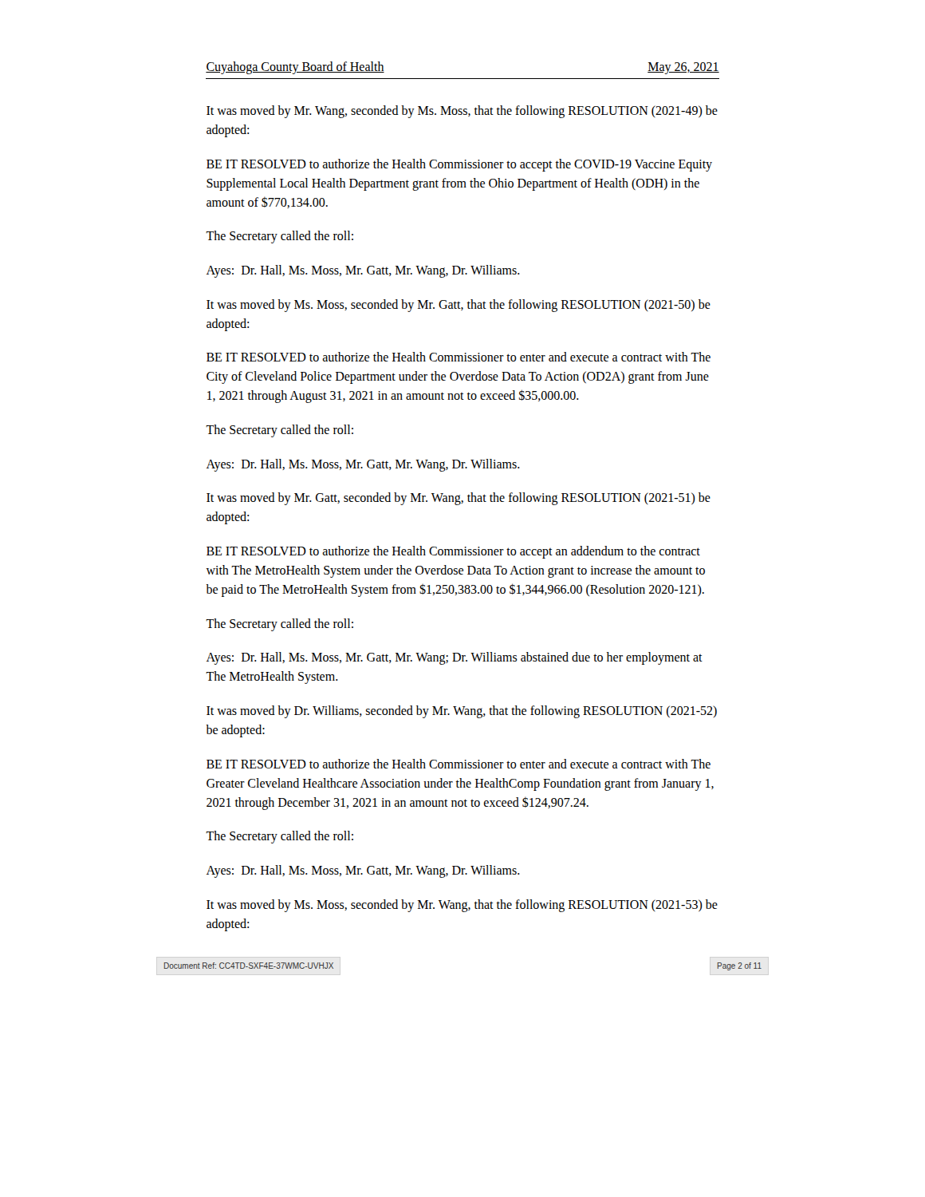Cuyahoga County Board of Health May 26, 2021
It was moved by Mr. Wang, seconded by Ms. Moss, that the following RESOLUTION (2021-49) be adopted:
BE IT RESOLVED to authorize the Health Commissioner to accept the COVID-19 Vaccine Equity Supplemental Local Health Department grant from the Ohio Department of Health (ODH) in the amount of $770,134.00.
The Secretary called the roll:
Ayes: Dr. Hall, Ms. Moss, Mr. Gatt, Mr. Wang, Dr. Williams.
It was moved by Ms. Moss, seconded by Mr. Gatt, that the following RESOLUTION (2021-50) be adopted:
BE IT RESOLVED to authorize the Health Commissioner to enter and execute a contract with The City of Cleveland Police Department under the Overdose Data To Action (OD2A) grant from June 1, 2021 through August 31, 2021 in an amount not to exceed $35,000.00.
The Secretary called the roll:
Ayes: Dr. Hall, Ms. Moss, Mr. Gatt, Mr. Wang, Dr. Williams.
It was moved by Mr. Gatt, seconded by Mr. Wang, that the following RESOLUTION (2021-51) be adopted:
BE IT RESOLVED to authorize the Health Commissioner to accept an addendum to the contract with The MetroHealth System under the Overdose Data To Action grant to increase the amount to be paid to The MetroHealth System from $1,250,383.00 to $1,344,966.00 (Resolution 2020-121).
The Secretary called the roll:
Ayes: Dr. Hall, Ms. Moss, Mr. Gatt, Mr. Wang; Dr. Williams abstained due to her employment at The MetroHealth System.
It was moved by Dr. Williams, seconded by Mr. Wang, that the following RESOLUTION (2021-52) be adopted:
BE IT RESOLVED to authorize the Health Commissioner to enter and execute a contract with The Greater Cleveland Healthcare Association under the HealthComp Foundation grant from January 1, 2021 through December 31, 2021 in an amount not to exceed $124,907.24.
The Secretary called the roll:
Ayes: Dr. Hall, Ms. Moss, Mr. Gatt, Mr. Wang, Dr. Williams.
It was moved by Ms. Moss, seconded by Mr. Wang, that the following RESOLUTION (2021-53) be adopted:
Document Ref: CC4TD-SXF4E-37WMC-UVHJX Page 2 of 11